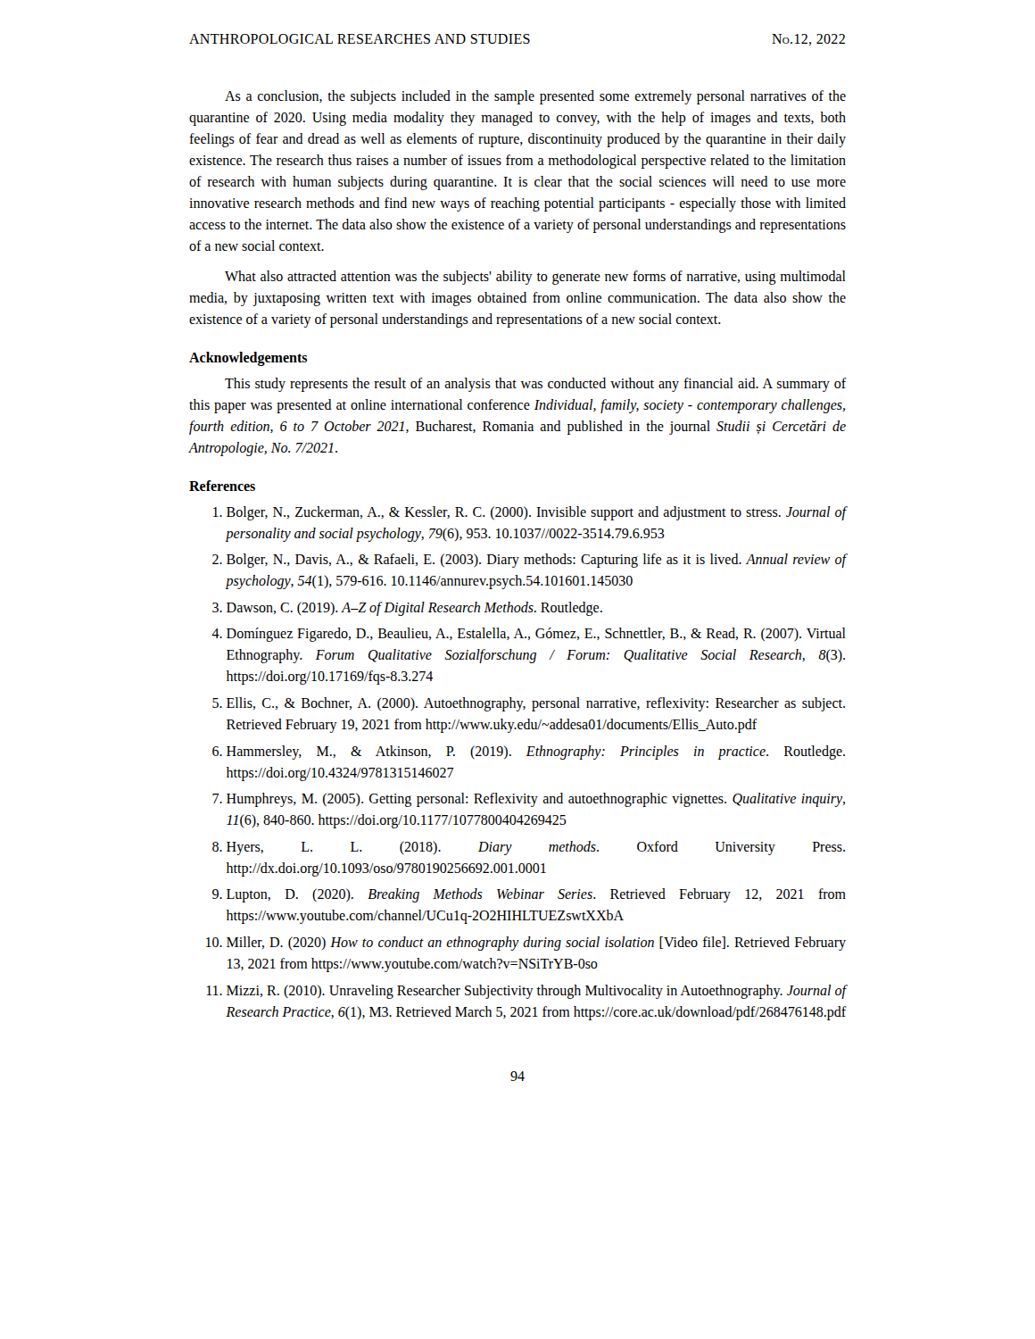Anthropological Researches and Studies No.12, 2022
As a conclusion, the subjects included in the sample presented some extremely personal narratives of the quarantine of 2020. Using media modality they managed to convey, with the help of images and texts, both feelings of fear and dread as well as elements of rupture, discontinuity produced by the quarantine in their daily existence. The research thus raises a number of issues from a methodological perspective related to the limitation of research with human subjects during quarantine. It is clear that the social sciences will need to use more innovative research methods and find new ways of reaching potential participants - especially those with limited access to the internet. The data also show the existence of a variety of personal understandings and representations of a new social context.
What also attracted attention was the subjects' ability to generate new forms of narrative, using multimodal media, by juxtaposing written text with images obtained from online communication. The data also show the existence of a variety of personal understandings and representations of a new social context.
Acknowledgements
This study represents the result of an analysis that was conducted without any financial aid. A summary of this paper was presented at online international conference Individual, family, society - contemporary challenges, fourth edition, 6 to 7 October 2021, Bucharest, Romania and published in the journal Studii și Cercetări de Antropologie, No. 7/2021.
References
Bolger, N., Zuckerman, A., & Kessler, R. C. (2000). Invisible support and adjustment to stress. Journal of personality and social psychology, 79(6), 953. 10.1037//0022-3514.79.6.953
Bolger, N., Davis, A., & Rafaeli, E. (2003). Diary methods: Capturing life as it is lived. Annual review of psychology, 54(1), 579-616. 10.1146/annurev.psych.54.101601.145030
Dawson, C. (2019). A–Z of Digital Research Methods. Routledge.
Domínguez Figaredo, D., Beaulieu, A., Estalella, A., Gómez, E., Schnettler, B., & Read, R. (2007). Virtual Ethnography. Forum Qualitative Sozialforschung / Forum: Qualitative Social Research, 8(3). https://doi.org/10.17169/fqs-8.3.274
Ellis, C., & Bochner, A. (2000). Autoethnography, personal narrative, reflexivity: Researcher as subject. Retrieved February 19, 2021 from http://www.uky.edu/~addesa01/documents/Ellis_Auto.pdf
Hammersley, M., & Atkinson, P. (2019). Ethnography: Principles in practice. Routledge. https://doi.org/10.4324/9781315146027
Humphreys, M. (2005). Getting personal: Reflexivity and autoethnographic vignettes. Qualitative inquiry, 11(6), 840-860. https://doi.org/10.1177/1077800404269425
Hyers, L. L. (2018). Diary methods. Oxford University Press. http://dx.doi.org/10.1093/oso/9780190256692.001.0001
Lupton, D. (2020). Breaking Methods Webinar Series. Retrieved February 12, 2021 from https://www.youtube.com/channel/UCu1q-2O2HIHLTUEZswtXXbA
Miller, D. (2020) How to conduct an ethnography during social isolation [Video file]. Retrieved February 13, 2021 from https://www.youtube.com/watch?v=NSiTrYB-0so
Mizzi, R. (2010). Unraveling Researcher Subjectivity through Multivocality in Autoethnography. Journal of Research Practice, 6(1), M3. Retrieved March 5, 2021 from https://core.ac.uk/download/pdf/268476148.pdf
94